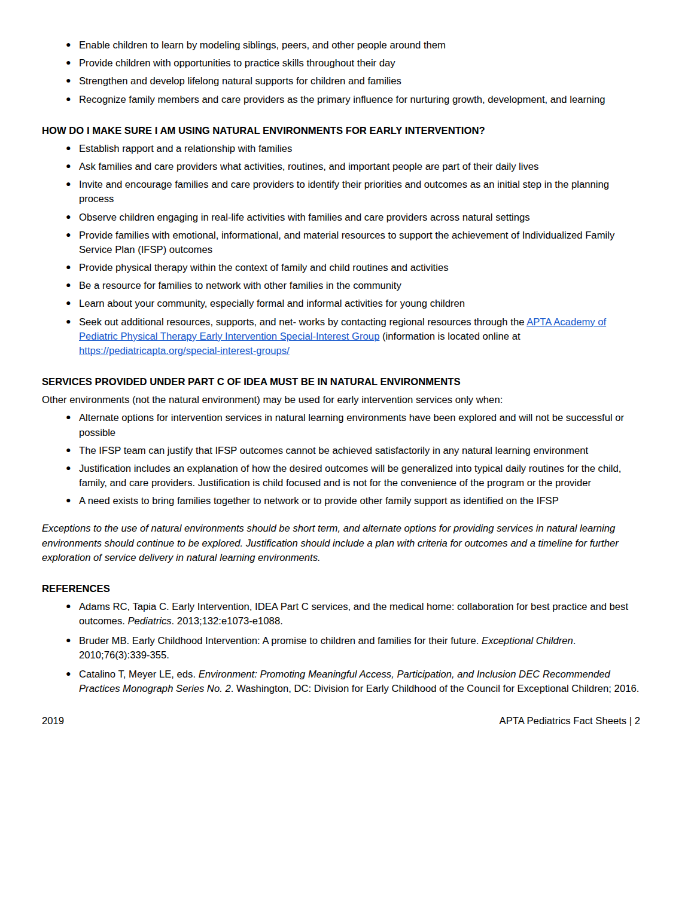Enable children to learn by modeling siblings, peers, and other people around them
Provide children with opportunities to practice skills throughout their day
Strengthen and develop lifelong natural supports for children and families
Recognize family members and care providers as the primary influence for nurturing growth, development, and learning
How do I make sure I am using natural environments for early intervention?
Establish rapport and a relationship with families
Ask families and care providers what activities, routines, and important people are part of their daily lives
Invite and encourage families and care providers to identify their priorities and outcomes as an initial step in the planning process
Observe children engaging in real-life activities with families and care providers across natural settings
Provide families with emotional, informational, and material resources to support the achievement of Individualized Family Service Plan (IFSP) outcomes
Provide physical therapy within the context of family and child routines and activities
Be a resource for families to network with other families in the community
Learn about your community, especially formal and informal activities for young children
Seek out additional resources, supports, and net- works by contacting regional resources through the APTA Academy of Pediatric Physical Therapy Early Intervention Special-Interest Group (information is located online at https://pediatricapta.org/special-interest-groups/
Services provided under Part C of IDEA must be in natural environments
Other environments (not the natural environment) may be used for early intervention services only when:
Alternate options for intervention services in natural learning environments have been explored and will not be successful or possible
The IFSP team can justify that IFSP outcomes cannot be achieved satisfactorily in any natural learning environment
Justification includes an explanation of how the desired outcomes will be generalized into typical daily routines for the child, family, and care providers. Justification is child focused and is not for the convenience of the program or the provider
A need exists to bring families together to network or to provide other family support as identified on the IFSP
Exceptions to the use of natural environments should be short term, and alternate options for providing services in natural learning environments should continue to be explored. Justification should include a plan with criteria for outcomes and a timeline for further exploration of service delivery in natural learning environments.
References
Adams RC, Tapia C. Early Intervention, IDEA Part C services, and the medical home: collaboration for best practice and best outcomes. Pediatrics. 2013;132:e1073-e1088.
Bruder MB. Early Childhood Intervention: A promise to children and families for their future. Exceptional Children. 2010;76(3):339-355.
Catalino T, Meyer LE, eds. Environment: Promoting Meaningful Access, Participation, and Inclusion DEC Recommended Practices Monograph Series No. 2. Washington, DC: Division for Early Childhood of the Council for Exceptional Children; 2016.
2019 APTA Pediatrics Fact Sheets | 2